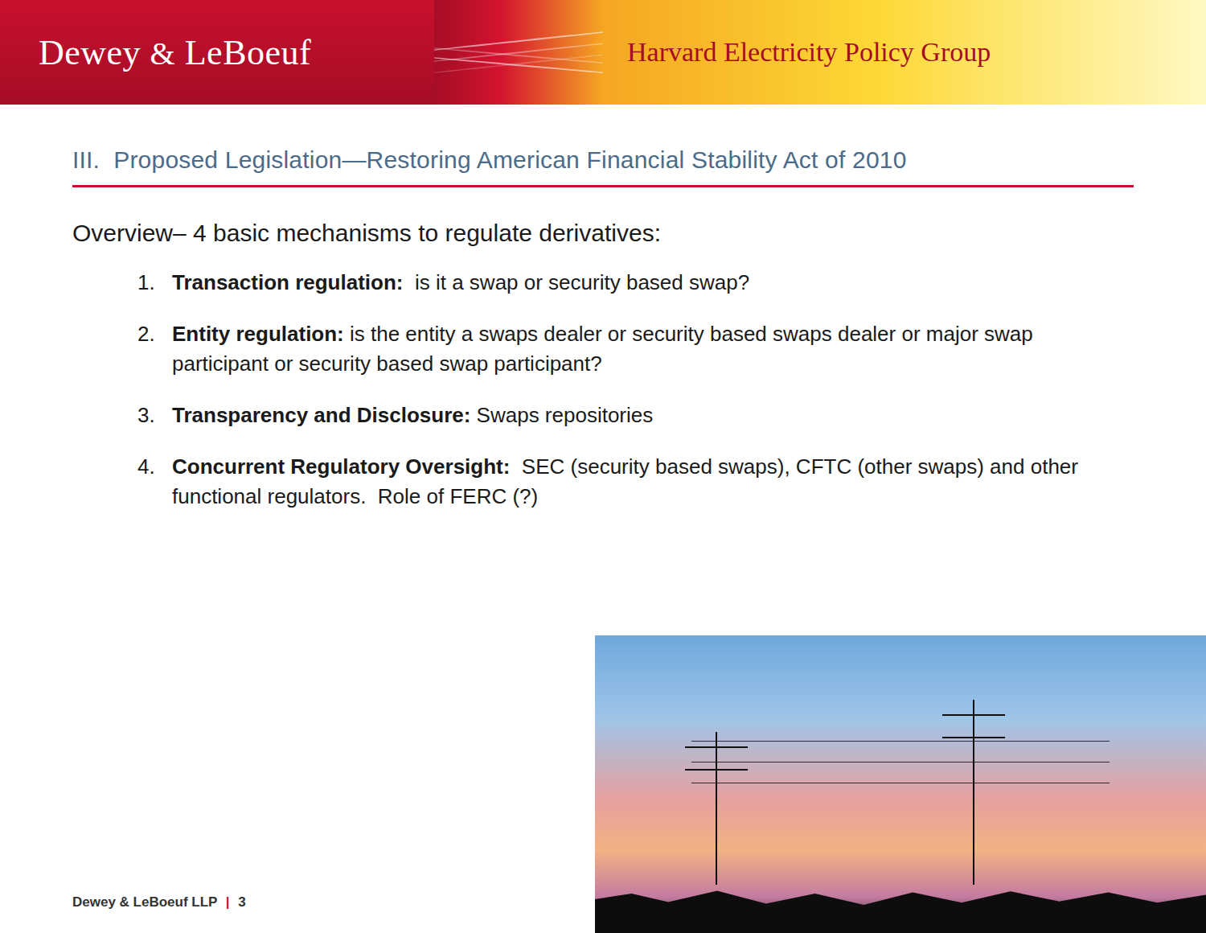Dewey & LeBoeuf
Harvard Electricity Policy Group
III. Proposed Legislation—Restoring American Financial Stability Act of 2010
Overview– 4 basic mechanisms to regulate derivatives:
Transaction regulation: is it a swap or security based swap?
Entity regulation: is the entity a swaps dealer or security based swaps dealer or major swap participant or security based swap participant?
Transparency and Disclosure: Swaps repositories
Concurrent Regulatory Oversight: SEC (security based swaps), CFTC (other swaps) and other functional regulators. Role of FERC (?)
Dewey & LeBoeuf LLP | 3